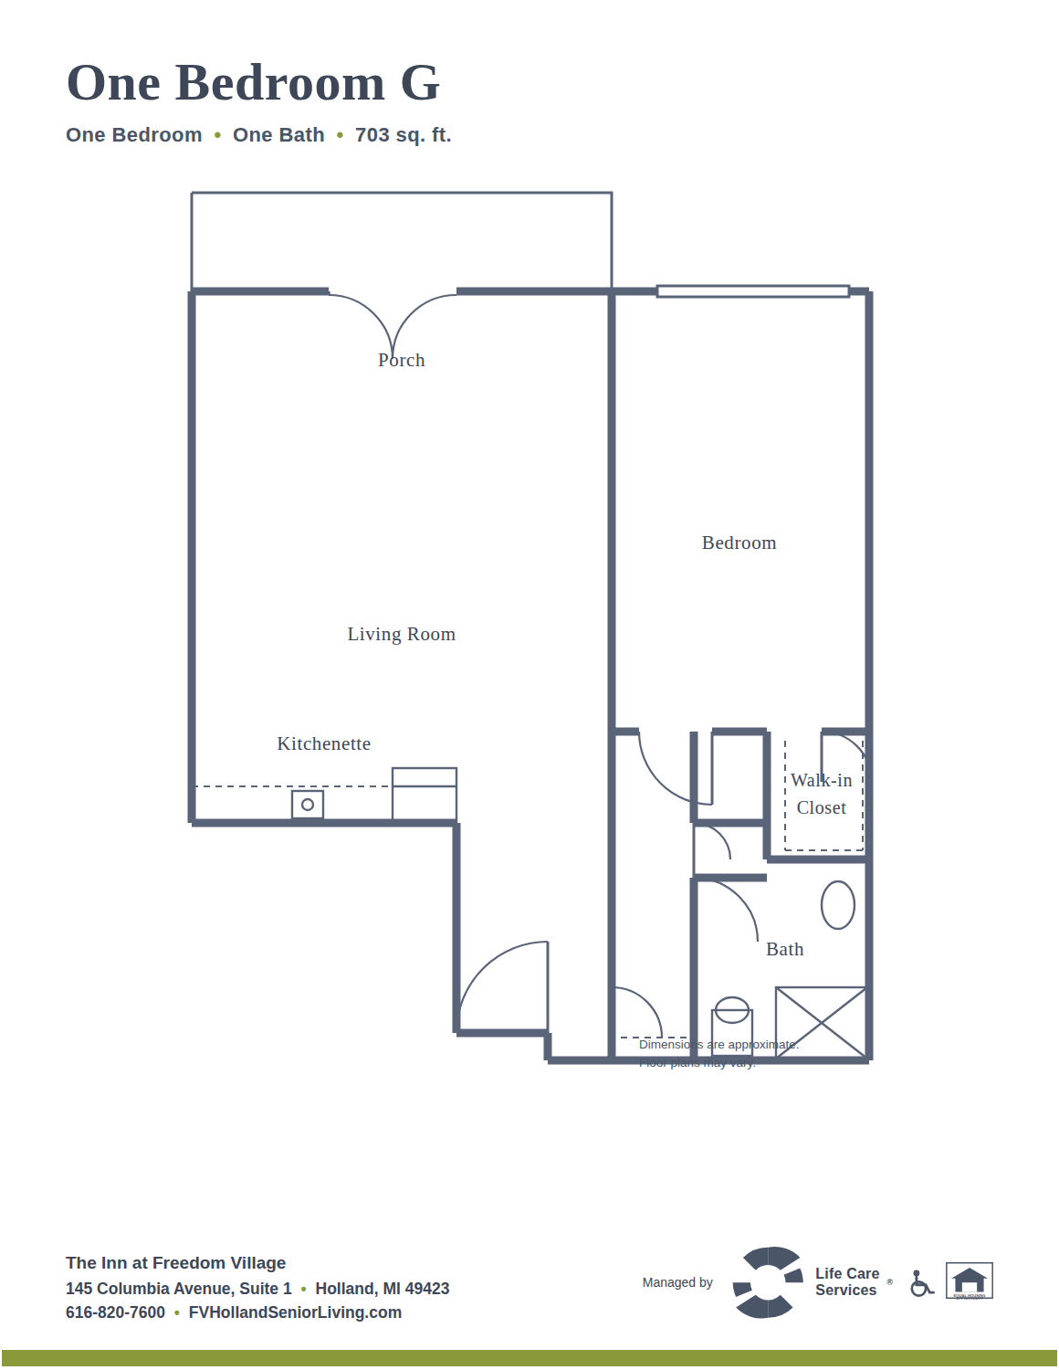One Bedroom G
One Bedroom • One Bath • 703 sq. ft.
Porch Living Room Kitchenette Bedroom Walk-in Closet Bath
Dimensions are approximate.
Floor plans may vary.
The Inn at Freedom Village
145 Columbia Avenue, Suite 1 • Holland, MI 49423
616-820-7600 • FVHollandSeniorLiving.com
Managed by Life Care Services®
EQUAL HOUSING OPPORTUNITY